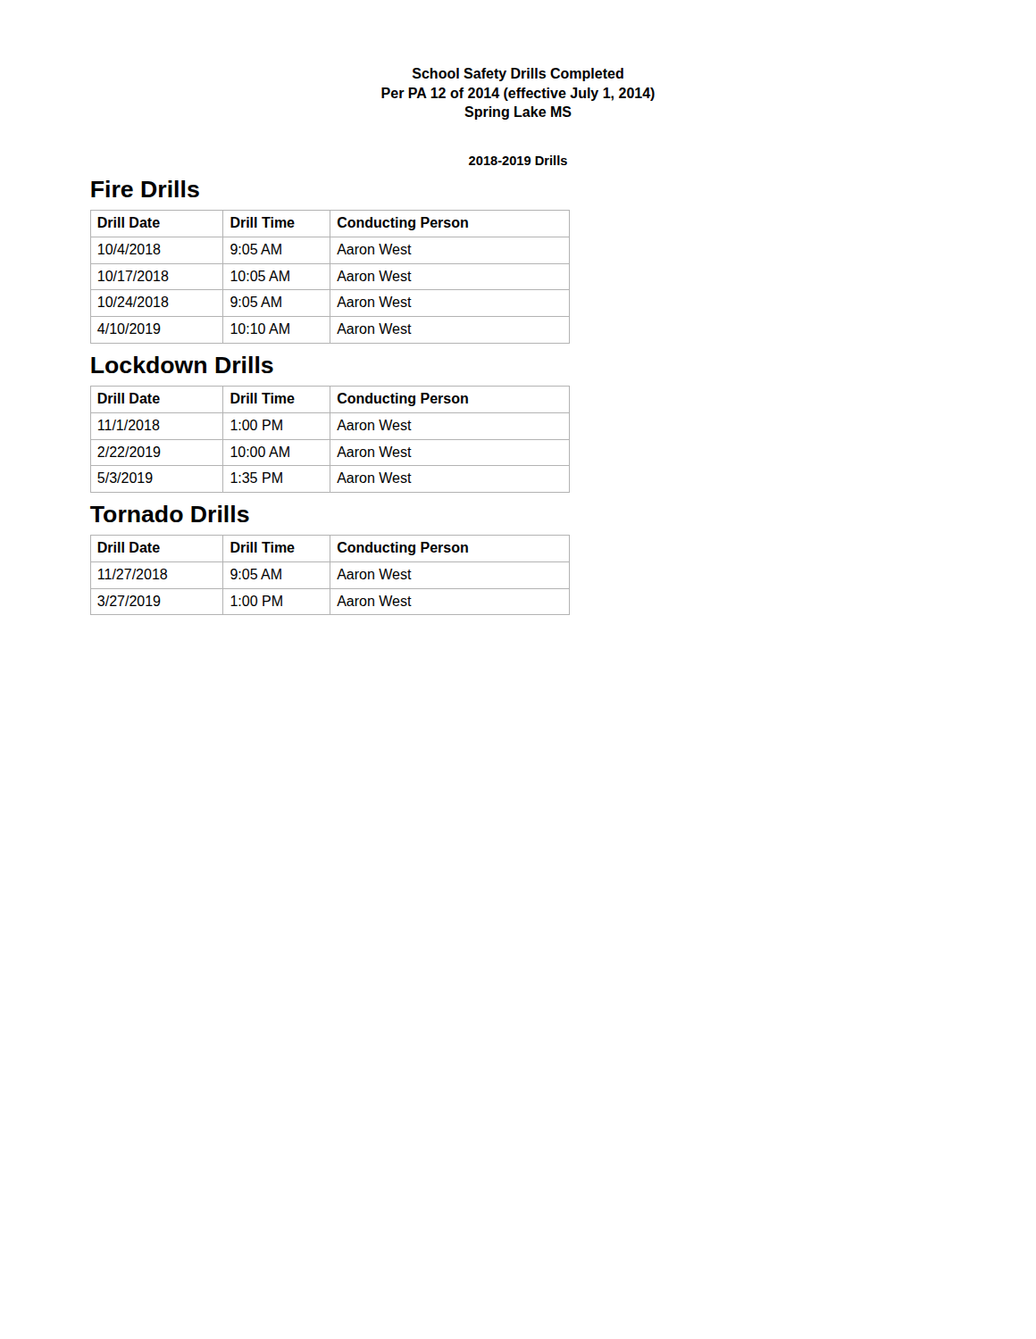School Safety Drills Completed Per PA 12 of 2014 (effective July 1, 2014) Spring Lake MS
2018-2019 Drills
Fire Drills
| Drill Date | Drill Time | Conducting Person |
| --- | --- | --- |
| 10/4/2018 | 9:05 AM | Aaron West |
| 10/17/2018 | 10:05 AM | Aaron West |
| 10/24/2018 | 9:05 AM | Aaron West |
| 4/10/2019 | 10:10 AM | Aaron West |
Lockdown Drills
| Drill Date | Drill Time | Conducting Person |
| --- | --- | --- |
| 11/1/2018 | 1:00 PM | Aaron West |
| 2/22/2019 | 10:00 AM | Aaron West |
| 5/3/2019 | 1:35 PM | Aaron West |
Tornado Drills
| Drill Date | Drill Time | Conducting Person |
| --- | --- | --- |
| 11/27/2018 | 9:05 AM | Aaron West |
| 3/27/2019 | 1:00 PM | Aaron West |